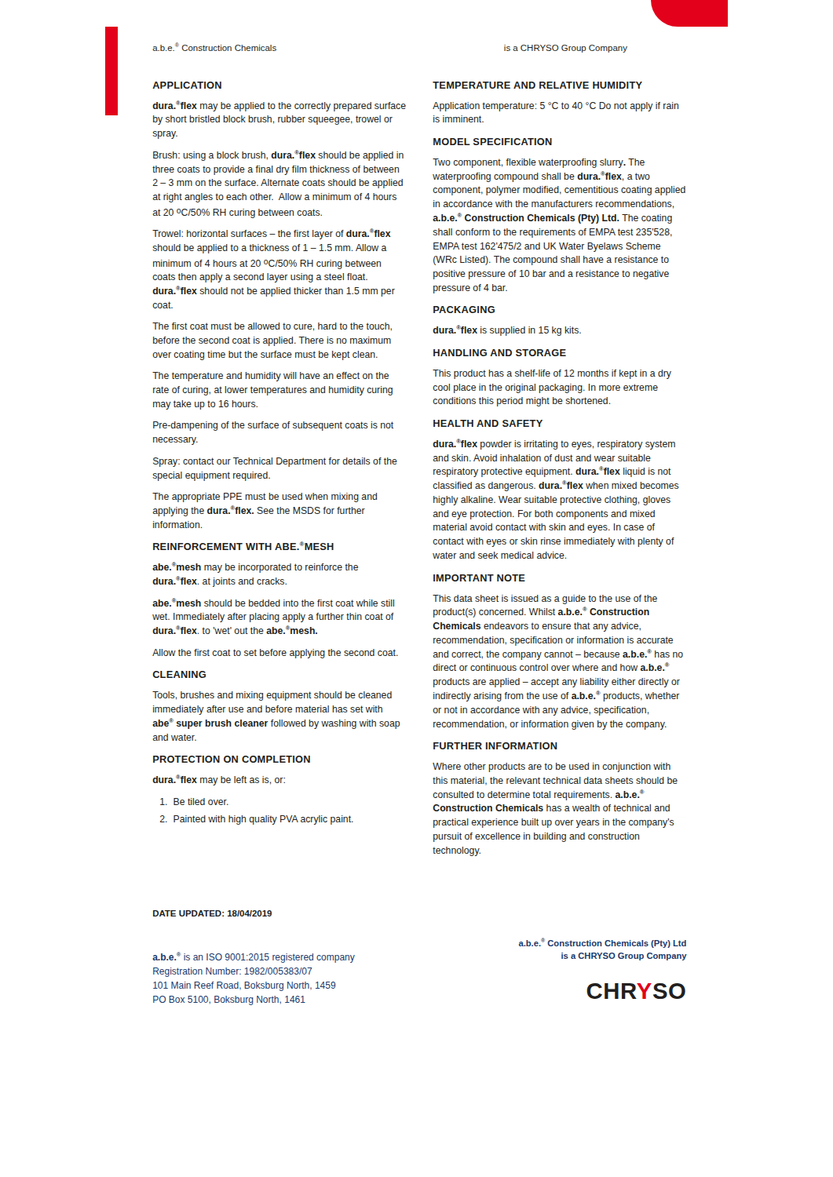a.b.e.® Construction Chemicals
is a CHRYSO Group Company
Application
dura.®flex may be applied to the correctly prepared surface by short bristled block brush, rubber squeegee, trowel or spray.
Brush: using a block brush, dura.®flex should be applied in three coats to provide a final dry film thickness of between 2 – 3 mm on the surface. Alternate coats should be applied at right angles to each other. Allow a minimum of 4 hours at 20 o C/50% RH curing between coats.
Trowel: horizontal surfaces – the first layer of dura.®flex should be applied to a thickness of 1 – 1.5 mm. Allow a minimum of 4 hours at 20 o C/50% RH curing between coats then apply a second layer using a steel float. dura.®flex should not be applied thicker than 1.5 mm per coat.
The first coat must be allowed to cure, hard to the touch, before the second coat is applied. There is no maximum over coating time but the surface must be kept clean.
The temperature and humidity will have an effect on the rate of curing, at lower temperatures and humidity curing may take up to 16 hours.
Pre-dampening of the surface of subsequent coats is not necessary.
Spray: contact our Technical Department for details of the special equipment required.
The appropriate PPE must be used when mixing and applying the dura.®flex. See the MSDS for further information.
Reinforcement with abe.®mesh
abe.®mesh may be incorporated to reinforce the dura.®flex. at joints and cracks.
abe.®mesh should be bedded into the first coat while still wet. Immediately after placing apply a further thin coat of dura.®flex. to 'wet' out the abe.®mesh.
Allow the first coat to set before applying the second coat.
Cleaning
Tools, brushes and mixing equipment should be cleaned immediately after use and before material has set with abe® super brush cleaner followed by washing with soap and water.
Protection on completion
dura.®flex may be left as is, or:
Be tiled over.
Painted with high quality PVA acrylic paint.
Temperature and relative humidity
Application temperature: 5 °C to 40 °C Do not apply if rain is imminent.
Model specification
Two component, flexible waterproofing slurry. The waterproofing compound shall be dura.®flex, a two component, polymer modified, cementitious coating applied in accordance with the manufacturers recommendations, a.b.e.® Construction Chemicals (Pty) Ltd. The coating shall conform to the requirements of EMPA test 235'528, EMPA test 162'475/2 and UK Water Byelaws Scheme (WRc Listed). The compound shall have a resistance to positive pressure of 10 bar and a resistance to negative pressure of 4 bar.
Packaging
dura.®flex is supplied in 15 kg kits.
Handling and storage
This product has a shelf-life of 12 months if kept in a dry cool place in the original packaging. In more extreme conditions this period might be shortened.
Health and safety
dura.®flex powder is irritating to eyes, respiratory system and skin. Avoid inhalation of dust and wear suitable respiratory protective equipment. dura.®flex liquid is not classified as dangerous. dura.®flex when mixed becomes highly alkaline. Wear suitable protective clothing, gloves and eye protection. For both components and mixed material avoid contact with skin and eyes. In case of contact with eyes or skin rinse immediately with plenty of water and seek medical advice.
Important note
This data sheet is issued as a guide to the use of the product(s) concerned. Whilst a.b.e.® Construction Chemicals endeavors to ensure that any advice, recommendation, specification or information is accurate and correct, the company cannot – because a.b.e.® has no direct or continuous control over where and how a.b.e.® products are applied – accept any liability either directly or indirectly arising from the use of a.b.e.® products, whether or not in accordance with any advice, specification, recommendation, or information given by the company.
Further information
Where other products are to be used in conjunction with this material, the relevant technical data sheets should be consulted to determine total requirements. a.b.e.® Construction Chemicals has a wealth of technical and practical experience built up over years in the company's pursuit of excellence in building and construction technology.
DATE UPDATED: 18/04/2019
a.b.e.® is an ISO 9001:2015 registered company
Registration Number: 1982/005383/07
101 Main Reef Road, Boksburg North, 1459
PO Box 5100, Boksburg North, 1461
a.b.e.® Construction Chemicals (Pty) Ltd
is a CHRYSO Group Company
CHRYSO